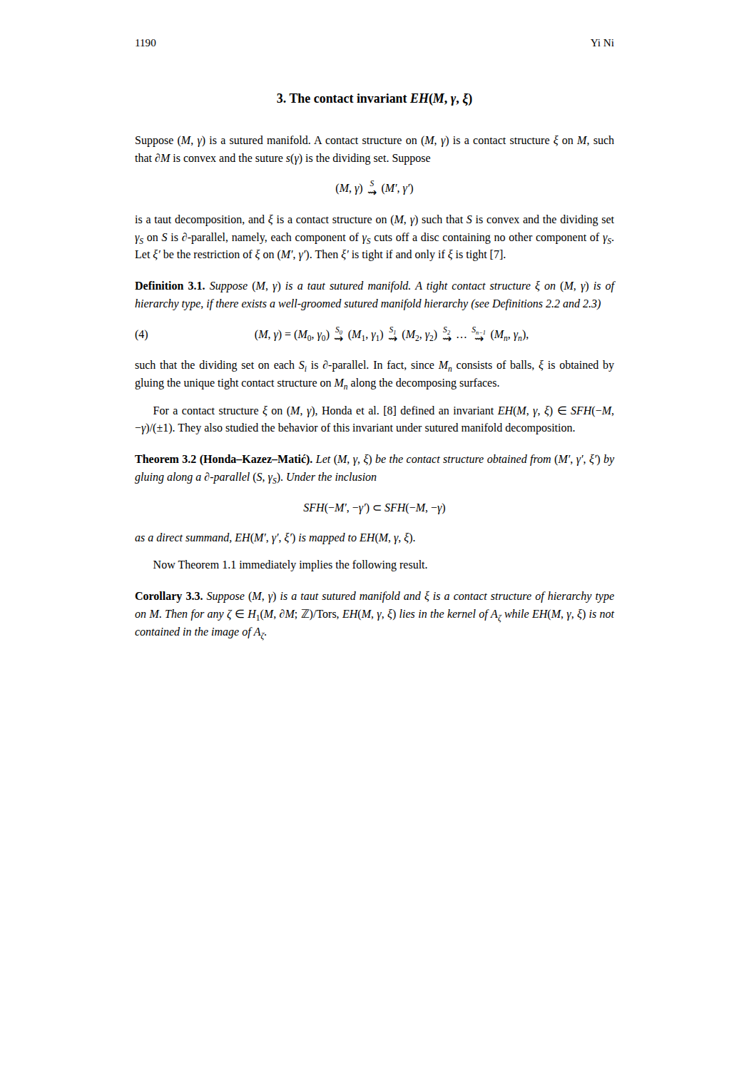1190 Yi Ni
3. The contact invariant EH(M, γ, ξ)
Suppose (M, γ) is a sutured manifold. A contact structure on (M, γ) is a contact structure ξ on M, such that ∂M is convex and the suture s(γ) is the dividing set. Suppose
(M, γ) S⇝ (M′, γ′)
is a taut decomposition, and ξ is a contact structure on (M, γ) such that S is convex and the dividing set γS on S is ∂-parallel, namely, each component of γS cuts off a disc containing no other component of γS. Let ξ′ be the restriction of ξ on (M′, γ′). Then ξ′ is tight if and only if ξ is tight [7].
Definition 3.1. Suppose (M, γ) is a taut sutured manifold. A tight contact structure ξ on (M, γ) is of hierarchy type, if there exists a well-groomed sutured manifold hierarchy (see Definitions 2.2 and 2.3)
(4) (M, γ) = (M0, γ0) S0⇝ (M1, γ1) S1⇝ (M2, γ2) S2⇝ … Sn−1⇝ (Mn, γn),
such that the dividing set on each Si is ∂-parallel. In fact, since Mn consists of balls, ξ is obtained by gluing the unique tight contact structure on Mn along the decomposing surfaces.
For a contact structure ξ on (M, γ), Honda et al. [8] defined an invariant EH(M, γ, ξ) ∈ SFH(−M, −γ)/(±1). They also studied the behavior of this invariant under sutured manifold decomposition.
Theorem 3.2 (Honda–Kazez–Matić). Let (M, γ, ξ) be the contact structure obtained from (M′, γ′, ξ′) by gluing along a ∂-parallel (S, γS). Under the inclusion
SFH(−M′, −γ′) ⊂ SFH(−M, −γ)
as a direct summand, EH(M′, γ′, ξ′) is mapped to EH(M, γ, ξ).
Now Theorem 1.1 immediately implies the following result.
Corollary 3.3. Suppose (M, γ) is a taut sutured manifold and ξ is a contact structure of hierarchy type on M. Then for any ζ ∈ H1(M, ∂M; ℤ)/Tors, EH(M, γ, ξ) lies in the kernel of Aζ while EH(M, γ, ξ) is not contained in the image of Aζ.